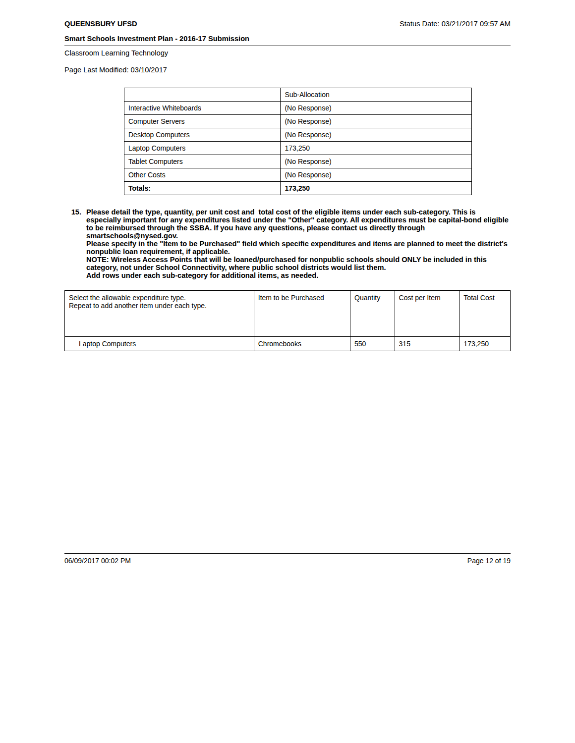QUEENSBURY UFSD
Status Date: 03/21/2017 09:57 AM
Smart Schools Investment Plan - 2016-17 Submission
Classroom Learning Technology
Page Last Modified: 03/10/2017
| | Sub-Allocation |
| Interactive Whiteboards | (No Response) |
| Computer Servers | (No Response) |
| Desktop Computers | (No Response) |
| Laptop Computers | 173,250 |
| Tablet Computers | (No Response) |
| Other Costs | (No Response) |
| Totals: | 173,250 |
15.
Please detail the type, quantity, per unit cost and total cost of the eligible items under each sub-category. This is especially important for any expenditures listed under the "Other" category. All expenditures must be capital-bond eligible to be reimbursed through the SSBA. If you have any questions, please contact us directly through smartschools@nysed.gov.
Please specify in the "Item to be Purchased" field which specific expenditures and items are planned to meet the district's nonpublic loan requirement, if applicable.
NOTE: Wireless Access Points that will be loaned/purchased for nonpublic schools should ONLY be included in this category, not under School Connectivity, where public school districts would list them.
Add rows under each sub-category for additional items, as needed.
| Select the allowable expenditure type. Repeat to add another item under each type. | Item to be Purchased | Quantity | Cost per Item | Total Cost |
| --- | --- | --- | --- | --- |
| Laptop Computers | Chromebooks | 550 | 315 | 173,250 |
06/09/2017 00:02 PM
Page 12 of 19